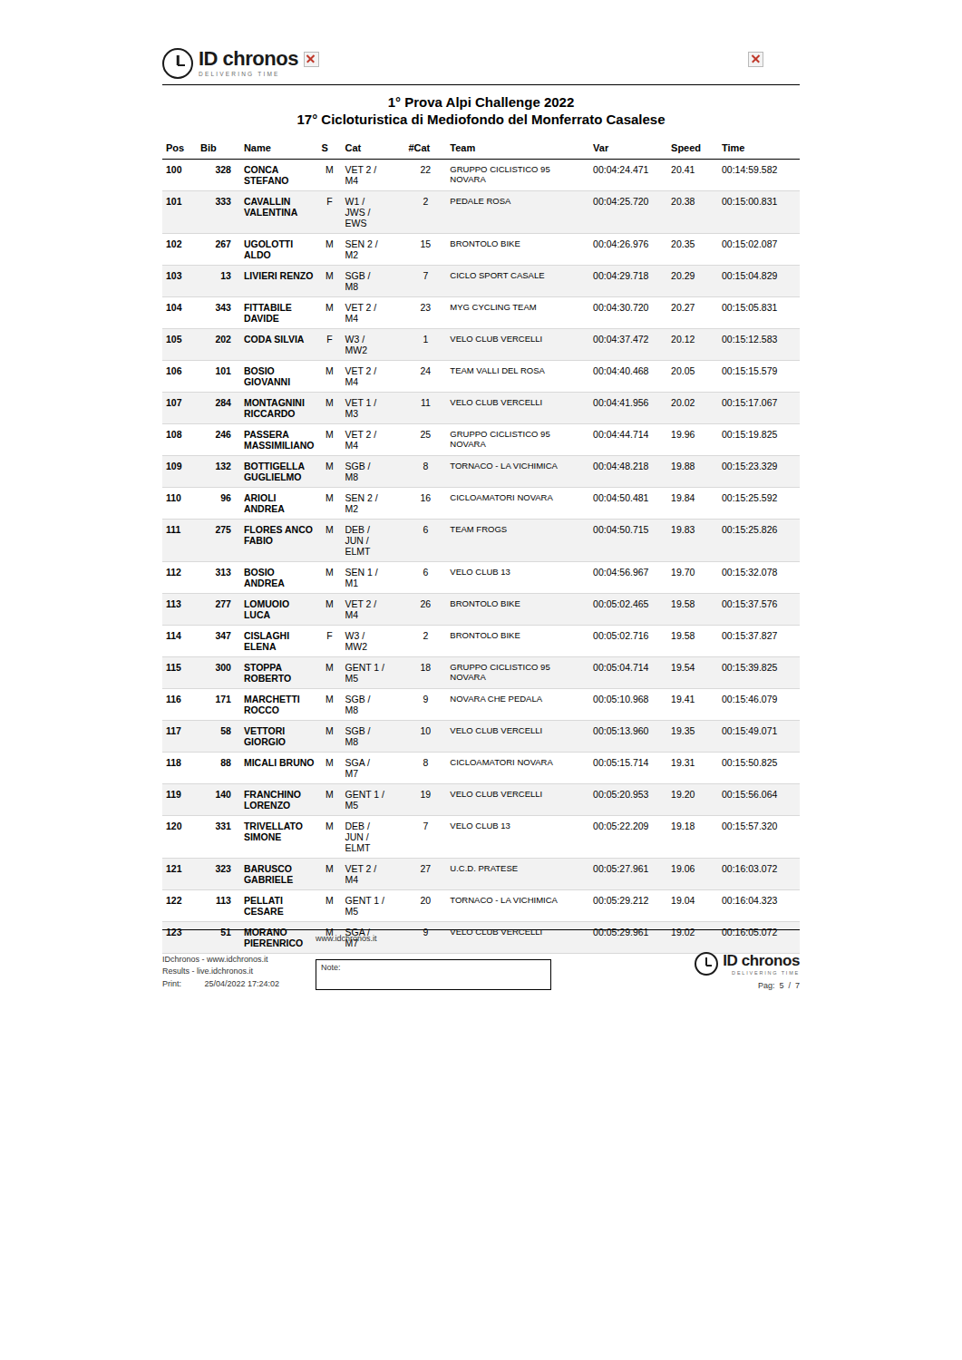ID chronos
DELIVERING TIME
1° Prova Alpi Challenge 2022
17° Cicloturistica di Mediofondo del Monferrato Casalese
| Pos | Bib | Name | S | Cat | #Cat | Team | Var | Speed | Time |
| --- | --- | --- | --- | --- | --- | --- | --- | --- | --- |
| 100 | 328 | CONCA STEFANO | M | VET 2 / M4 | 22 | GRUPPO CICLISTICO 95 NOVARA | 00:04:24.471 | 20.41 | 00:14:59.582 |
| 101 | 333 | CAVALLIN VALENTINA | F | W1 / JWS / EWS | 2 | PEDALE ROSA | 00:04:25.720 | 20.38 | 00:15:00.831 |
| 102 | 267 | UGOLOTTI ALDO | M | SEN 2 / M2 | 15 | BRONTOLO BIKE | 00:04:26.976 | 20.35 | 00:15:02.087 |
| 103 | 13 | LIVIERI RENZO | M | SGB / M8 | 7 | CICLO SPORT CASALE | 00:04:29.718 | 20.29 | 00:15:04.829 |
| 104 | 343 | FITTABILE DAVIDE | M | VET 2 / M4 | 23 | MYG CYCLING TEAM | 00:04:30.720 | 20.27 | 00:15:05.831 |
| 105 | 202 | CODA SILVIA | F | W3 / MW2 | 1 | VELO CLUB VERCELLI | 00:04:37.472 | 20.12 | 00:15:12.583 |
| 106 | 101 | BOSIO GIOVANNI | M | VET 2 / M4 | 24 | TEAM VALLI DEL ROSA | 00:04:40.468 | 20.05 | 00:15:15.579 |
| 107 | 284 | MONTAGNINI RICCARDO | M | VET 1 / M3 | 11 | VELO CLUB VERCELLI | 00:04:41.956 | 20.02 | 00:15:17.067 |
| 108 | 246 | PASSERA MASSIMILIANO | M | VET 2 / M4 | 25 | GRUPPO CICLISTICO 95 NOVARA | 00:04:44.714 | 19.96 | 00:15:19.825 |
| 109 | 132 | BOTTIGELLA GUGLIELMO | M | SGB / M8 | 8 | TORNACO - LA VICHIMICA | 00:04:48.218 | 19.88 | 00:15:23.329 |
| 110 | 96 | ARIOLI ANDREA | M | SEN 2 / M2 | 16 | CICLOAMATORI NOVARA | 00:04:50.481 | 19.84 | 00:15:25.592 |
| 111 | 275 | FLORES ANCO FABIO | M | DEB / JUN / ELMT | 6 | TEAM FROGS | 00:04:50.715 | 19.83 | 00:15:25.826 |
| 112 | 313 | BOSIO ANDREA | M | SEN 1 / M1 | 6 | VELO CLUB 13 | 00:04:56.967 | 19.70 | 00:15:32.078 |
| 113 | 277 | LOMUOIO LUCA | M | VET 2 / M4 | 26 | BRONTOLO BIKE | 00:05:02.465 | 19.58 | 00:15:37.576 |
| 114 | 347 | CISLAGHI ELENA | F | W3 / MW2 | 2 | BRONTOLO BIKE | 00:05:02.716 | 19.58 | 00:15:37.827 |
| 115 | 300 | STOPPA ROBERTO | M | GENT 1 / M5 | 18 | GRUPPO CICLISTICO 95 NOVARA | 00:05:04.714 | 19.54 | 00:15:39.825 |
| 116 | 171 | MARCHETTI ROCCO | M | SGB / M8 | 9 | NOVARA CHE PEDALA | 00:05:10.968 | 19.41 | 00:15:46.079 |
| 117 | 58 | VETTORI GIORGIO | M | SGB / M8 | 10 | VELO CLUB VERCELLI | 00:05:13.960 | 19.35 | 00:15:49.071 |
| 118 | 88 | MICALI BRUNO | M | SGA / M7 | 8 | CICLOAMATORI NOVARA | 00:05:15.714 | 19.31 | 00:15:50.825 |
| 119 | 140 | FRANCHINO LORENZO | M | GENT 1 / M5 | 19 | VELO CLUB VERCELLI | 00:05:20.953 | 19.20 | 00:15:56.064 |
| 120 | 331 | TRIVELLATO SIMONE | M | DEB / JUN / ELMT | 7 | VELO CLUB 13 | 00:05:22.209 | 19.18 | 00:15:57.320 |
| 121 | 323 | BARUSCO GABRIELE | M | VET 2 / M4 | 27 | U.C.D. PRATESE | 00:05:27.961 | 19.06 | 00:16:03.072 |
| 122 | 113 | PELLATI CESARE | M | GENT 1 / M5 | 20 | TORNACO - LA VICHIMICA | 00:05:29.212 | 19.04 | 00:16:04.323 |
| 123 | 51 | MORANO PIERENRICO | M | SGA / M7 | 9 | VELO CLUB VERCELLI | 00:05:29.961 | 19.02 | 00:16:05.072 |
IDchronos - www.idchronos.it
Results - live.idchronos.it
Print: 25/04/2022 17:24:02
www.idchronos.it
Note:
ID chronos
DELIVERING TIME
Pag: 5 / 7